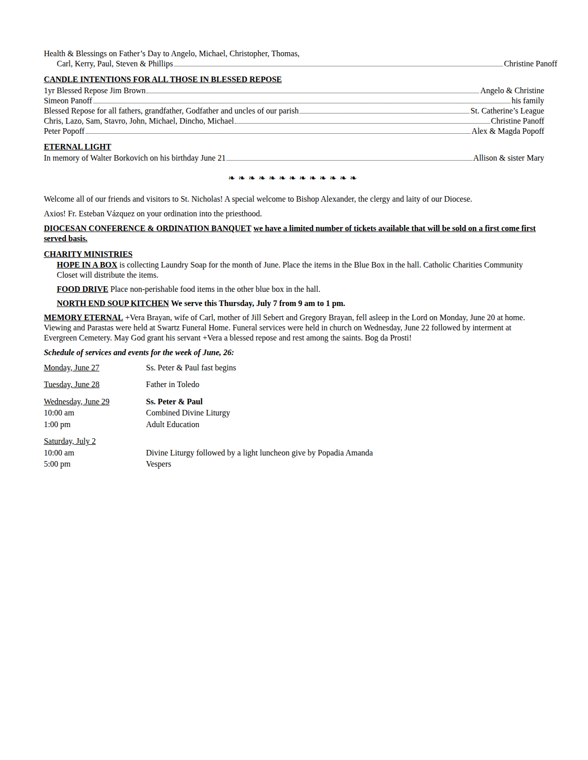Health & Blessings on Father’s Day to Angelo, Michael, Christopher, Thomas,
Carl, Kerry, Paul, Steven & Phillips Christine Panoff
CANDLE INTENTIONS FOR ALL THOSE IN BLESSED REPOSE
1yr Blessed Repose Jim Brown Angelo & Christine
Simeon Panoff his family
Blessed Repose for all fathers, grandfather, Godfather and uncles of our parish St. Catherine’s League
Chris, Lazo, Sam, Stavro, John, Michael, Dincho, Michael Christine Panoff
Peter Popoff Alex & Magda Popoff
ETERNAL LIGHT
In memory of Walter Borkovich on his birthday June 21 Allison & sister Mary
❧❧❧❧❧❧❧❧❧❧❧❧❧
Welcome all of our friends and visitors to St. Nicholas! A special welcome to Bishop Alexander, the clergy and laity of our Diocese.
Axios! Fr. Esteban Vázquez on your ordination into the priesthood.
DIOCESAN CONFERENCE & ORDINATION BANQUET we have a limited number of tickets available that will be sold on a first come first served basis.
CHARITY MINISTRIES
HOPE IN A BOX is collecting Laundry Soap for the month of June. Place the items in the Blue Box in the hall. Catholic Charities Community Closet will distribute the items.
FOOD DRIVE Place non-perishable food items in the other blue box in the hall.
NORTH END SOUP KITCHEN We serve this Thursday, July 7 from 9 am to 1 pm.
MEMORY ETERNAL +Vera Brayan, wife of Carl, mother of Jill Sebert and Gregory Brayan, fell asleep in the Lord on Monday, June 20 at home. Viewing and Parastas were held at Swartz Funeral Home. Funeral services were held in church on Wednesday, June 22 followed by interment at Evergreen Cemetery. May God grant his servant +Vera a blessed repose and rest among the saints. Bog da Prosti!
Schedule of services and events for the week of June, 26:
| Monday, June 27 | Ss. Peter & Paul fast begins |
| Tuesday, June 28 | Father in Toledo |
| Wednesday, June 29 | Ss. Peter & Paul |
| 10:00 am | Combined Divine Liturgy |
| 1:00 pm | Adult Education |
| Saturday, July 2 | |
| 10:00 am | Divine Liturgy followed by a light luncheon give by Popadia Amanda |
| 5:00 pm | Vespers |